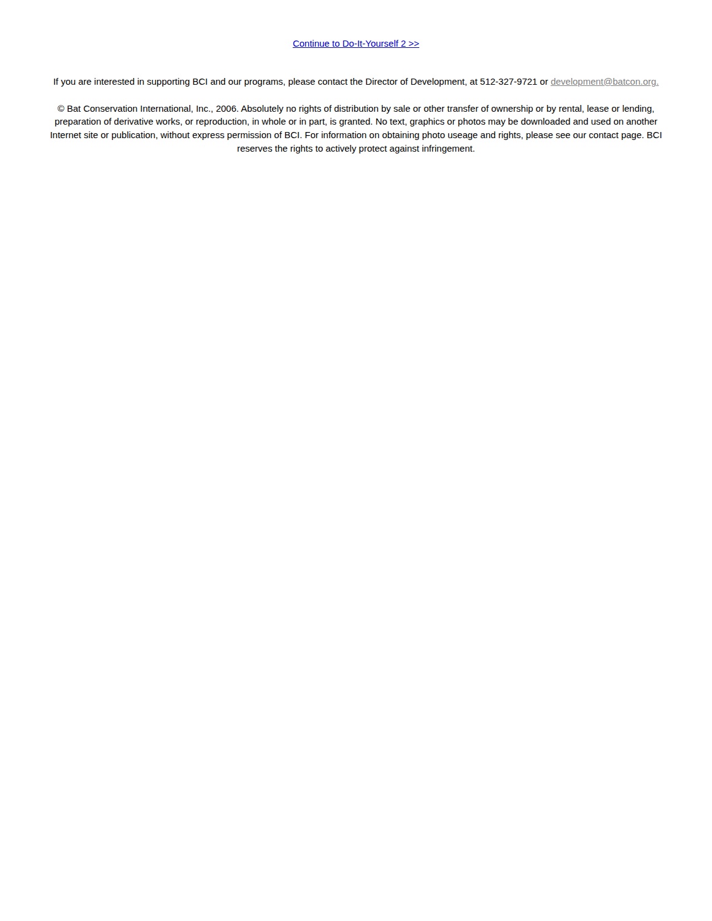Continue to Do-It-Yourself 2 >>
If you are interested in supporting BCI and our programs, please contact the Director of Development, at 512-327-9721 or development@batcon.org.
© Bat Conservation International, Inc., 2006. Absolutely no rights of distribution by sale or other transfer of ownership or by rental, lease or lending, preparation of derivative works, or reproduction, in whole or in part, is granted. No text, graphics or photos may be downloaded and used on another Internet site or publication, without express permission of BCI. For information on obtaining photo useage and rights, please see our contact page. BCI reserves the rights to actively protect against infringement.